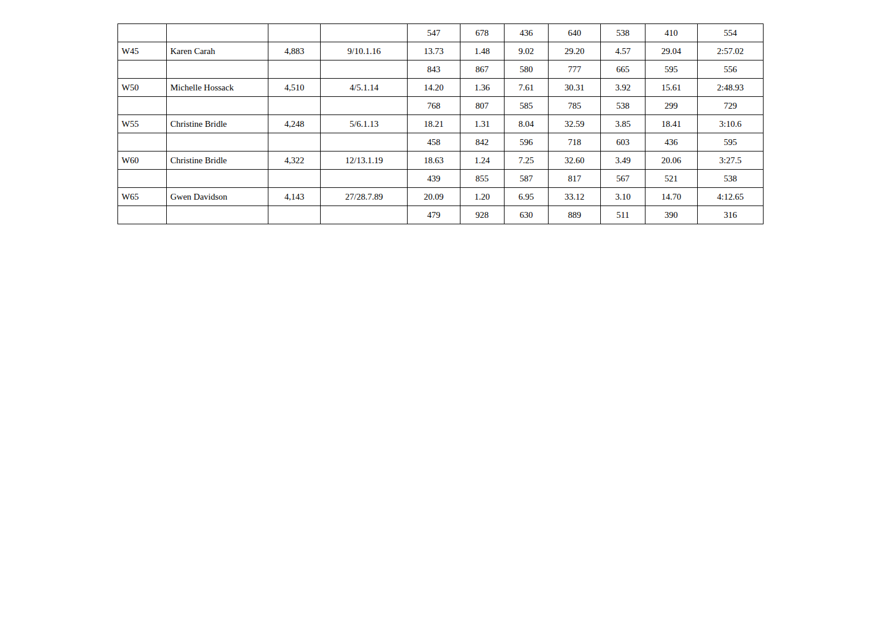| | | | | 547 | 678 | 436 | 640 | 538 | 410 | 554 |
| W45 | Karen Carah | 4,883 | 9/10.1.16 | 13.73 | 1.48 | 9.02 | 29.20 | 4.57 | 29.04 | 2:57.02 |
| | | | | 843 | 867 | 580 | 777 | 665 | 595 | 556 |
| W50 | Michelle Hossack | 4,510 | 4/5.1.14 | 14.20 | 1.36 | 7.61 | 30.31 | 3.92 | 15.61 | 2:48.93 |
| | | | | 768 | 807 | 585 | 785 | 538 | 299 | 729 |
| W55 | Christine Bridle | 4,248 | 5/6.1.13 | 18.21 | 1.31 | 8.04 | 32.59 | 3.85 | 18.41 | 3:10.6 |
| | | | | 458 | 842 | 596 | 718 | 603 | 436 | 595 |
| W60 | Christine Bridle | 4,322 | 12/13.1.19 | 18.63 | 1.24 | 7.25 | 32.60 | 3.49 | 20.06 | 3:27.5 |
| | | | | 439 | 855 | 587 | 817 | 567 | 521 | 538 |
| W65 | Gwen Davidson | 4,143 | 27/28.7.89 | 20.09 | 1.20 | 6.95 | 33.12 | 3.10 | 14.70 | 4:12.65 |
| | | | | 479 | 928 | 630 | 889 | 511 | 390 | 316 |